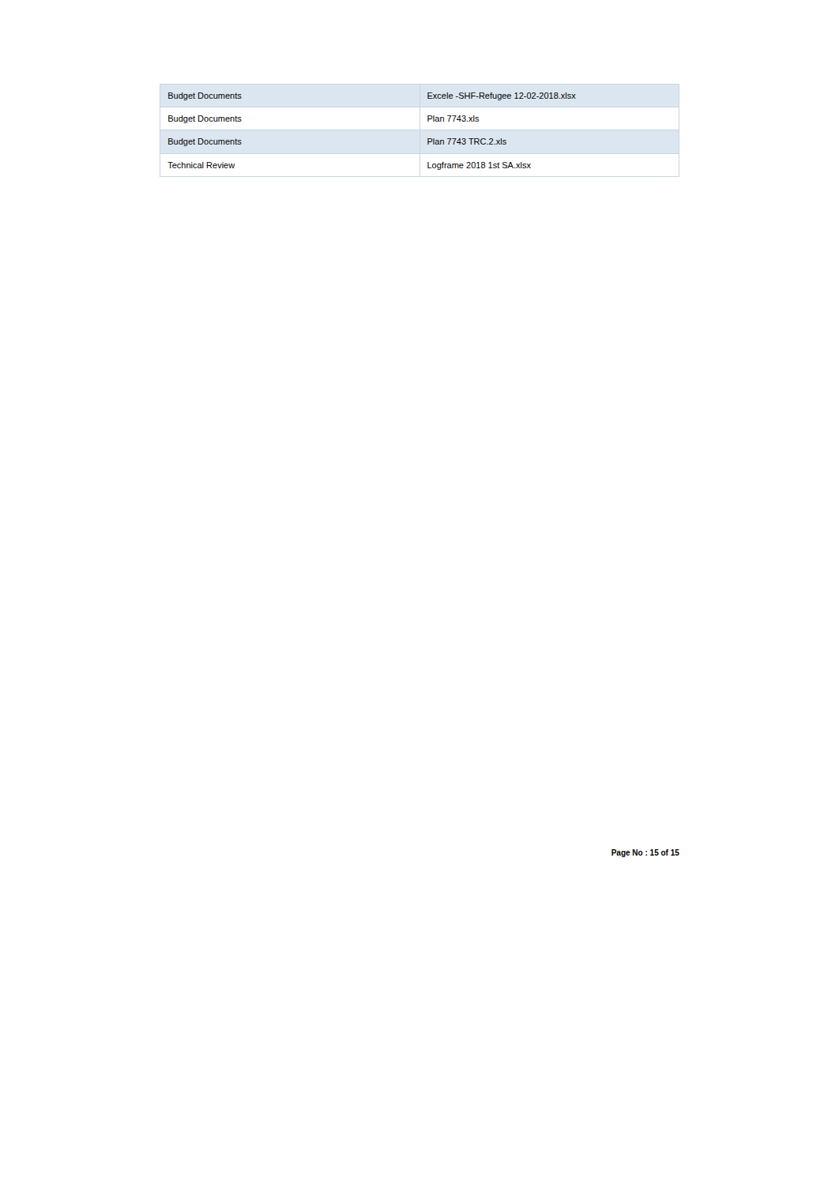| Budget Documents | Excele -SHF-Refugee 12-02-2018.xlsx |
| Budget Documents | Plan 7743.xls |
| Budget Documents | Plan 7743 TRC.2.xls |
| Technical Review | Logframe 2018 1st SA.xlsx |
Page No : 15 of 15